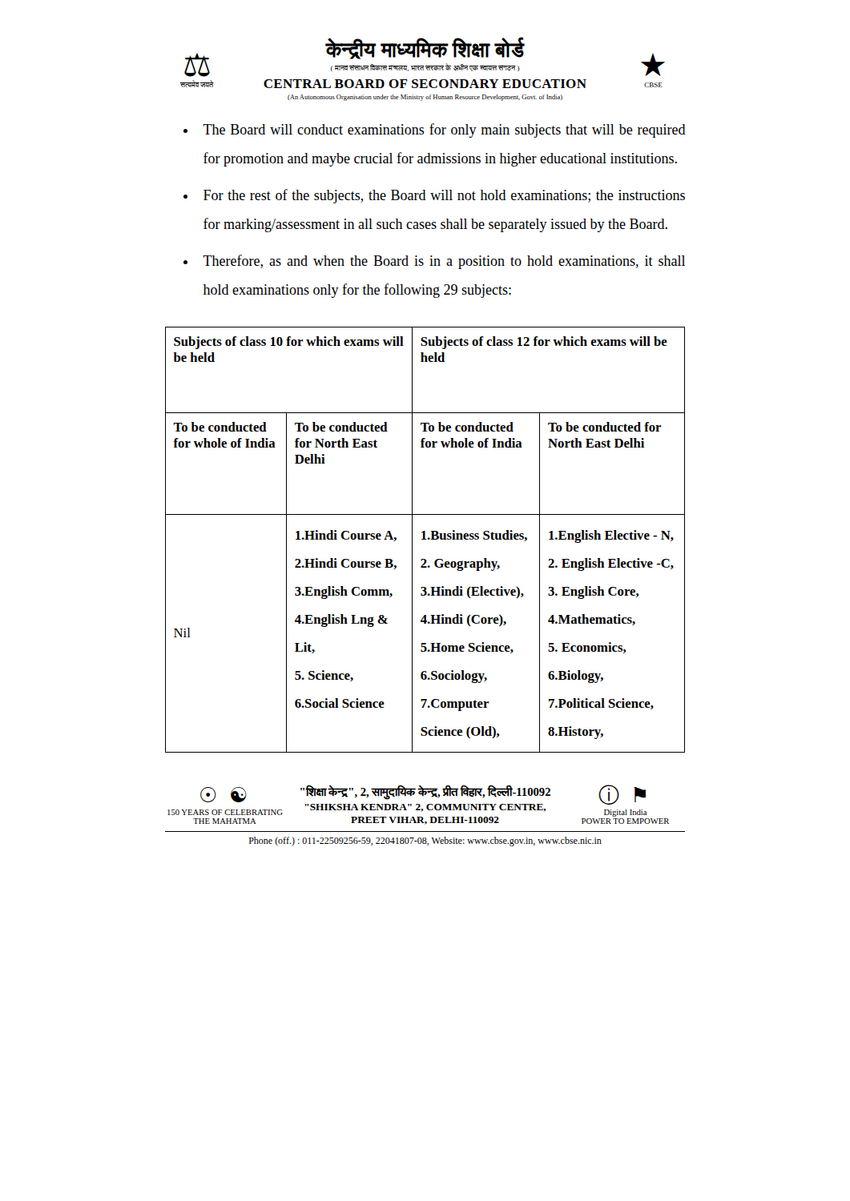⚖ सत्यमेव जयते
केन्द्रीय माध्यमिक शिक्षा बोर्ड
( मानव संसाधन विकास मंत्रालय, भारत सरकार के अधीन एक स्वायत्त संगठन )
CENTRAL BOARD OF SECONDARY EDUCATION
(An Autonomous Organisation under the Ministry of Human Resource Development, Govt. of India)
★ CBSE
The Board will conduct examinations for only main subjects that will be required for promotion and maybe crucial for admissions in higher educational institutions.
For the rest of the subjects, the Board will not hold examinations; the instructions for marking/assessment in all such cases shall be separately issued by the Board.
Therefore, as and when the Board is in a position to hold examinations, it shall hold examinations only for the following 29 subjects:
| Subjects of class 10 for which exams will be held | Subjects of class 12 for which exams will be held |
| --- | --- |
| To be conducted for whole of India | To be conducted for North East Delhi | To be conducted for whole of India | To be conducted for North East Delhi |
| Nil | 1.Hindi Course A, 2.Hindi Course B, 3.English Comm, 4.English Lng & Lit, 5. Science, 6.Social Science | 1.Business Studies, 2. Geography, 3.Hindi (Elective), 4.Hindi (Core), 5.Home Science, 6.Sociology, 7.Computer Science (Old), | 1.English Elective - N, 2. English Elective -C, 3. English Core, 4.Mathematics, 5. Economics, 6.Biology, 7.Political Science, 8.History, |
☉ ☯
150 YEARS OF CELEBRATING THE MAHATMA
"शिक्षा केन्द्र", 2, सामुदायिक केन्द्र, प्रीत विहार, दिल्ली-110092
"SHIKSHA KENDRA" 2, COMMUNITY CENTRE, PREET VIHAR, DELHI-110092
ⓘ ⚑
Digital India
POWER TO EMPOWER
Phone (off.) : 011-22509256-59, 22041807-08, Website: www.cbse.gov.in, www.cbse.nic.in